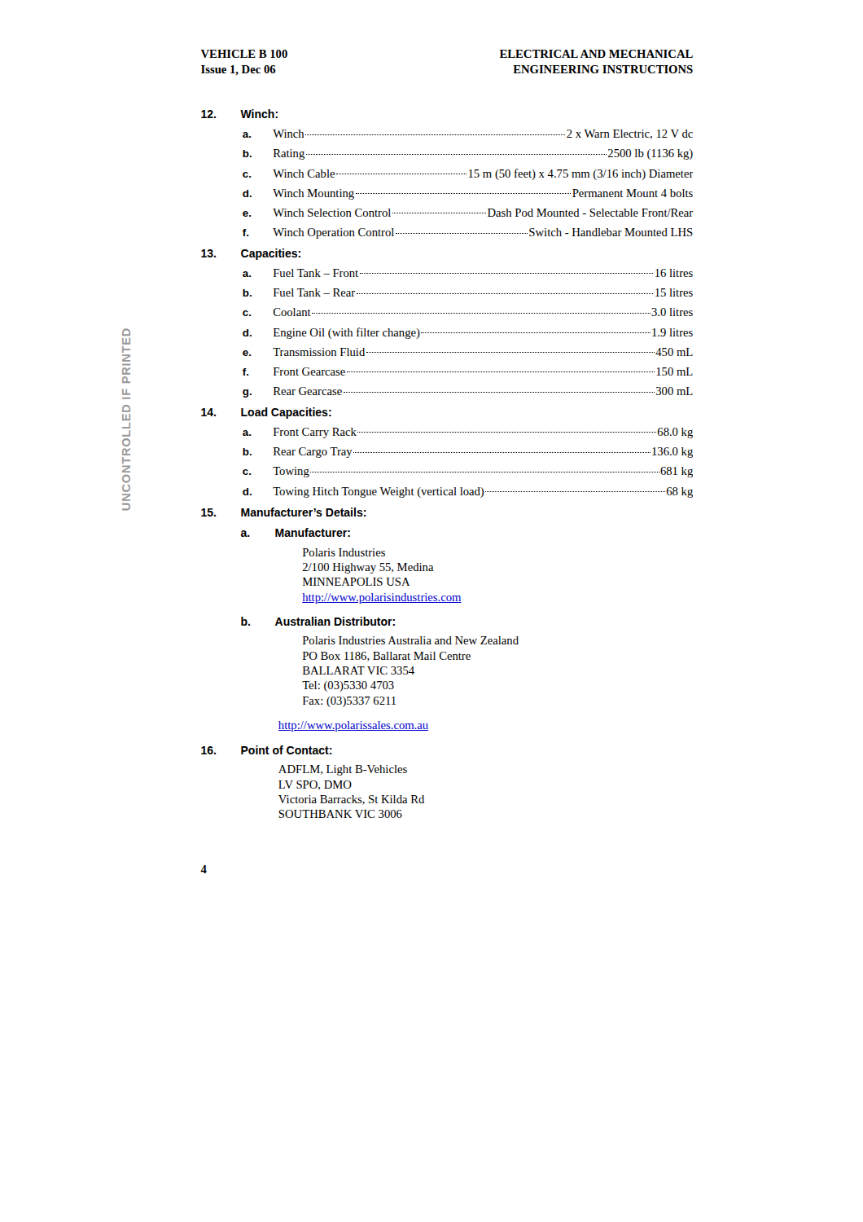UNCONTROLLED IF PRINTED
VEHICLE B 100
Issue 1, Dec 06
ELECTRICAL AND MECHANICAL
ENGINEERING INSTRUCTIONS
12. Winch:
a. Winch 2 x Warn Electric, 12 V dc
b. Rating 2500 lb (1136 kg)
c. Winch Cable 15 m (50 feet) x 4.75 mm (3/16 inch) Diameter
d. Winch Mounting Permanent Mount 4 bolts
e. Winch Selection Control Dash Pod Mounted - Selectable Front/Rear
f. Winch Operation Control Switch - Handlebar Mounted LHS
13. Capacities:
a. Fuel Tank – Front 16 litres
b. Fuel Tank – Rear 15 litres
c. Coolant 3.0 litres
d. Engine Oil (with filter change) 1.9 litres
e. Transmission Fluid 450 mL
f. Front Gearcase 150 mL
g. Rear Gearcase 300 mL
14. Load Capacities:
a. Front Carry Rack 68.0 kg
b. Rear Cargo Tray 136.0 kg
c. Towing 681 kg
d. Towing Hitch Tongue Weight (vertical load) 68 kg
15. Manufacturer’s Details:
a. Manufacturer:
Polaris Industries
2/100 Highway 55, Medina
MINNEAPOLIS USA
http://www.polarisindustries.com
b. Australian Distributor:
Polaris Industries Australia and New Zealand
PO Box 1186, Ballarat Mail Centre
BALLARAT VIC 3354
Tel: (03)5330 4703
Fax: (03)5337 6211
http://www.polarissales.com.au
16. Point of Contact:
ADFLM, Light B-Vehicles
LV SPO, DMO
Victoria Barracks, St Kilda Rd
SOUTHBANK VIC 3006
4